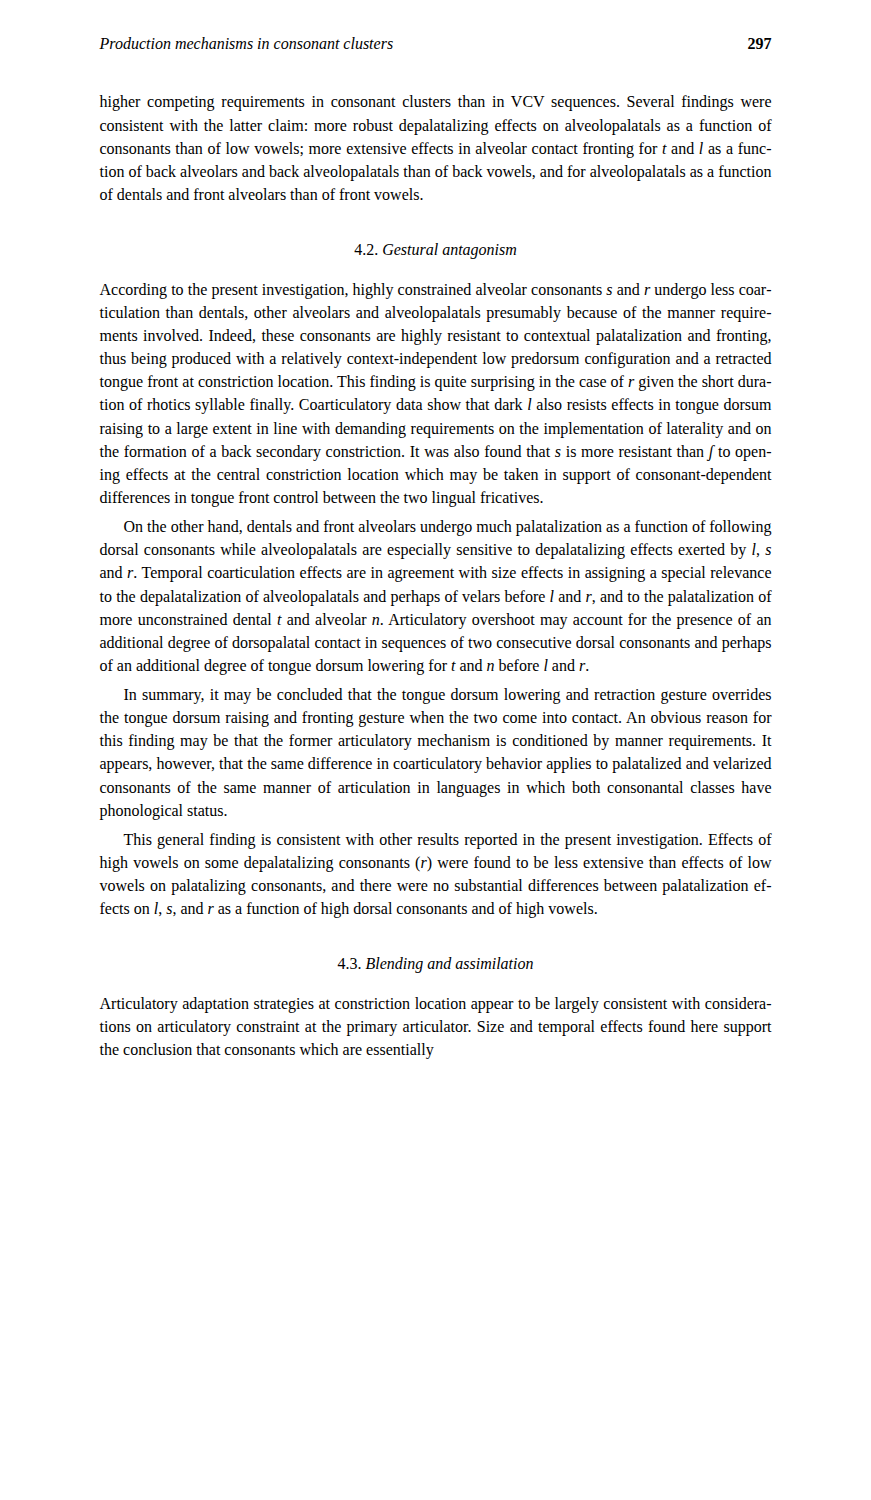Production mechanisms in consonant clusters 297
higher competing requirements in consonant clusters than in VCV sequences. Several findings were consistent with the latter claim: more robust depalatalizing effects on alveolopalatals as a function of consonants than of low vowels; more extensive effects in alveolar contact fronting for t and l as a function of back alveolars and back alveolopalatals than of back vowels, and for alveolopalatals as a function of dentals and front alveolars than of front vowels.
4.2. Gestural antagonism
According to the present investigation, highly constrained alveolar consonants s and r undergo less coarticulation than dentals, other alveolars and alveolopalatals presumably because of the manner requirements involved. Indeed, these consonants are highly resistant to contextual palatalization and fronting, thus being produced with a relatively context-independent low predorsum configuration and a retracted tongue front at constriction location. This finding is quite surprising in the case of r given the short duration of rhotics syllable finally. Coarticulatory data show that dark l also resists effects in tongue dorsum raising to a large extent in line with demanding requirements on the implementation of laterality and on the formation of a back secondary constriction. It was also found that s is more resistant than ʃ to opening effects at the central constriction location which may be taken in support of consonant-dependent differences in tongue front control between the two lingual fricatives.
On the other hand, dentals and front alveolars undergo much palatalization as a function of following dorsal consonants while alveolopalatals are especially sensitive to depalatalizing effects exerted by l, s and r. Temporal coarticulation effects are in agreement with size effects in assigning a special relevance to the depalatalization of alveolopalatals and perhaps of velars before l and r, and to the palatalization of more unconstrained dental t and alveolar n. Articulatory overshoot may account for the presence of an additional degree of dorsopalatal contact in sequences of two consecutive dorsal consonants and perhaps of an additional degree of tongue dorsum lowering for t and n before l and r.
In summary, it may be concluded that the tongue dorsum lowering and retraction gesture overrides the tongue dorsum raising and fronting gesture when the two come into contact. An obvious reason for this finding may be that the former articulatory mechanism is conditioned by manner requirements. It appears, however, that the same difference in coarticulatory behavior applies to palatalized and velarized consonants of the same manner of articulation in languages in which both consonantal classes have phonological status.
This general finding is consistent with other results reported in the present investigation. Effects of high vowels on some depalatalizing consonants (r) were found to be less extensive than effects of low vowels on palatalizing consonants, and there were no substantial differences between palatalization effects on l, s, and r as a function of high dorsal consonants and of high vowels.
4.3. Blending and assimilation
Articulatory adaptation strategies at constriction location appear to be largely consistent with considerations on articulatory constraint at the primary articulator. Size and temporal effects found here support the conclusion that consonants which are essentially